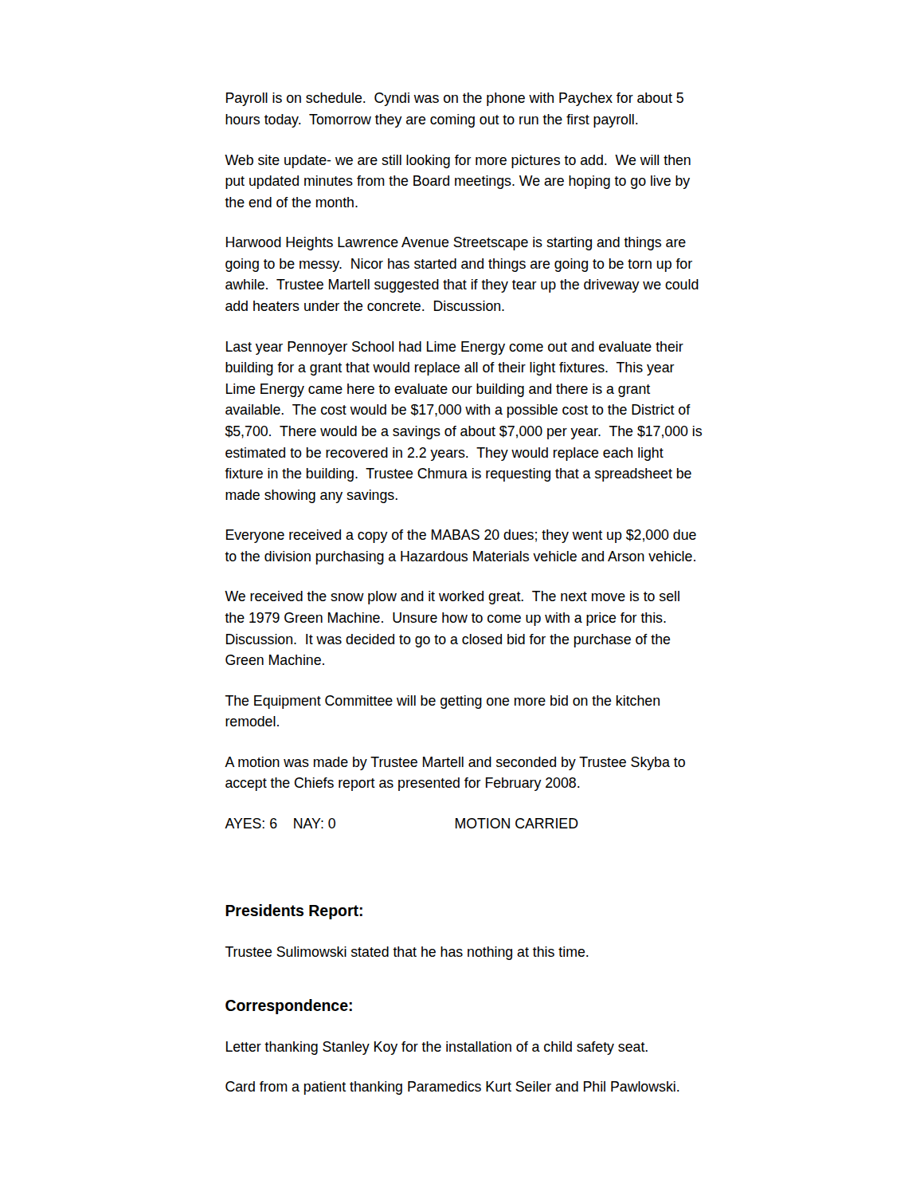Payroll is on schedule. Cyndi was on the phone with Paychex for about 5 hours today. Tomorrow they are coming out to run the first payroll.
Web site update- we are still looking for more pictures to add. We will then put updated minutes from the Board meetings. We are hoping to go live by the end of the month.
Harwood Heights Lawrence Avenue Streetscape is starting and things are going to be messy. Nicor has started and things are going to be torn up for awhile. Trustee Martell suggested that if they tear up the driveway we could add heaters under the concrete. Discussion.
Last year Pennoyer School had Lime Energy come out and evaluate their building for a grant that would replace all of their light fixtures. This year Lime Energy came here to evaluate our building and there is a grant available. The cost would be $17,000 with a possible cost to the District of $5,700. There would be a savings of about $7,000 per year. The $17,000 is estimated to be recovered in 2.2 years. They would replace each light fixture in the building. Trustee Chmura is requesting that a spreadsheet be made showing any savings.
Everyone received a copy of the MABAS 20 dues; they went up $2,000 due to the division purchasing a Hazardous Materials vehicle and Arson vehicle.
We received the snow plow and it worked great. The next move is to sell the 1979 Green Machine. Unsure how to come up with a price for this. Discussion. It was decided to go to a closed bid for the purchase of the Green Machine.
The Equipment Committee will be getting one more bid on the kitchen remodel.
A motion was made by Trustee Martell and seconded by Trustee Skyba to accept the Chiefs report as presented for February 2008.
AYES: 6 NAY: 0 MOTION CARRIED
Presidents Report:
Trustee Sulimowski stated that he has nothing at this time.
Correspondence:
Letter thanking Stanley Koy for the installation of a child safety seat.
Card from a patient thanking Paramedics Kurt Seiler and Phil Pawlowski.